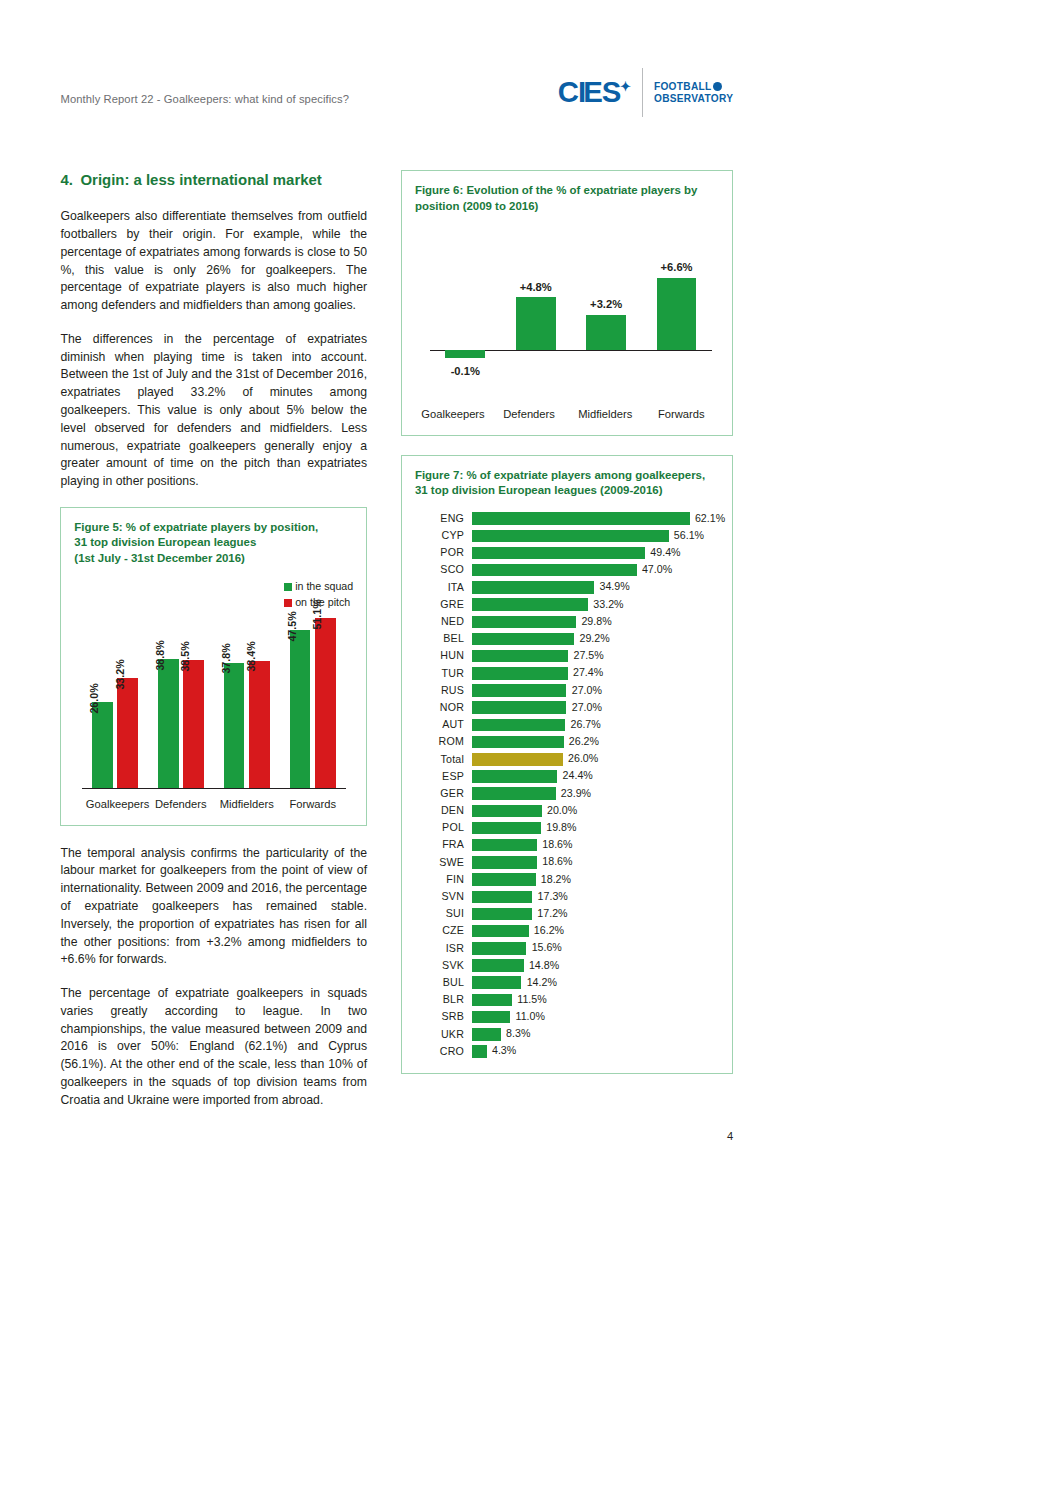Monthly Report 22 - Goalkeepers: what kind of specifics?
CIES✦
FOOTBALL
OBSERVATORY
4. Origin: a less international market
Goalkeepers also differentiate themselves from outfield footballers by their origin. For example, while the percentage of expatriates among forwards is close to 50 %, this value is only 26% for goalkeepers. The percentage of expatriate players is also much higher among defenders and midfielders than among goalies.
The differences in the percentage of expatriates diminish when playing time is taken into account. Between the 1st of July and the 31st of December 2016, expatriates played 33.2% of minutes among goalkeepers. This value is only about 5% below the level observed for defenders and midfielders. Less numerous, expatriate goalkeepers generally enjoy a greater amount of time on the pitch than expatriates playing in other positions.
Figure 5: % of expatriate players by position,
31 top division European leagues
(1st July - 31st December 2016)
in the squad
on the pitch
26.0%
33.2%
38.8%
38.5%
37.8%
38.4%
47.5%
51.1%
Goalkeepers Defenders Midfielders Forwards
The temporal analysis confirms the particularity of the labour market for goalkeepers from the point of view of internationality. Between 2009 and 2016, the percentage of expatriate goalkeepers has remained stable. Inversely, the proportion of expatriates has risen for all the other positions: from +3.2% among midfielders to +6.6% for forwards.
The percentage of expatriate goalkeepers in squads varies greatly according to league. In two championships, the value measured between 2009 and 2016 is over 50%: England (62.1%) and Cyprus (56.1%). At the other end of the scale, less than 10% of goalkeepers in the squads of top division teams from Croatia and Ukraine were imported from abroad.
Figure 6: Evolution of the % of expatriate players by position (2009 to 2016)
-0.1%
+4.8%
+3.2%
+6.6%
Goalkeepers Defenders Midfielders Forwards
Figure 7: % of expatriate players among goalkeepers, 31 top division European leagues (2009-2016)
ENG
62.1%
CYP
56.1%
POR
49.4%
SCO
47.0%
ITA
34.9%
GRE
33.2%
NED
29.8%
BEL
29.2%
HUN
27.5%
TUR
27.4%
RUS
27.0%
NOR
27.0%
AUT
26.7%
ROM
26.2%
Total
26.0%
ESP
24.4%
GER
23.9%
DEN
20.0%
POL
19.8%
FRA
18.6%
SWE
18.6%
FIN
18.2%
SVN
17.3%
SUI
17.2%
CZE
16.2%
ISR
15.6%
SVK
14.8%
BUL
14.2%
BLR
11.5%
SRB
11.0%
UKR
8.3%
CRO
4.3%
4